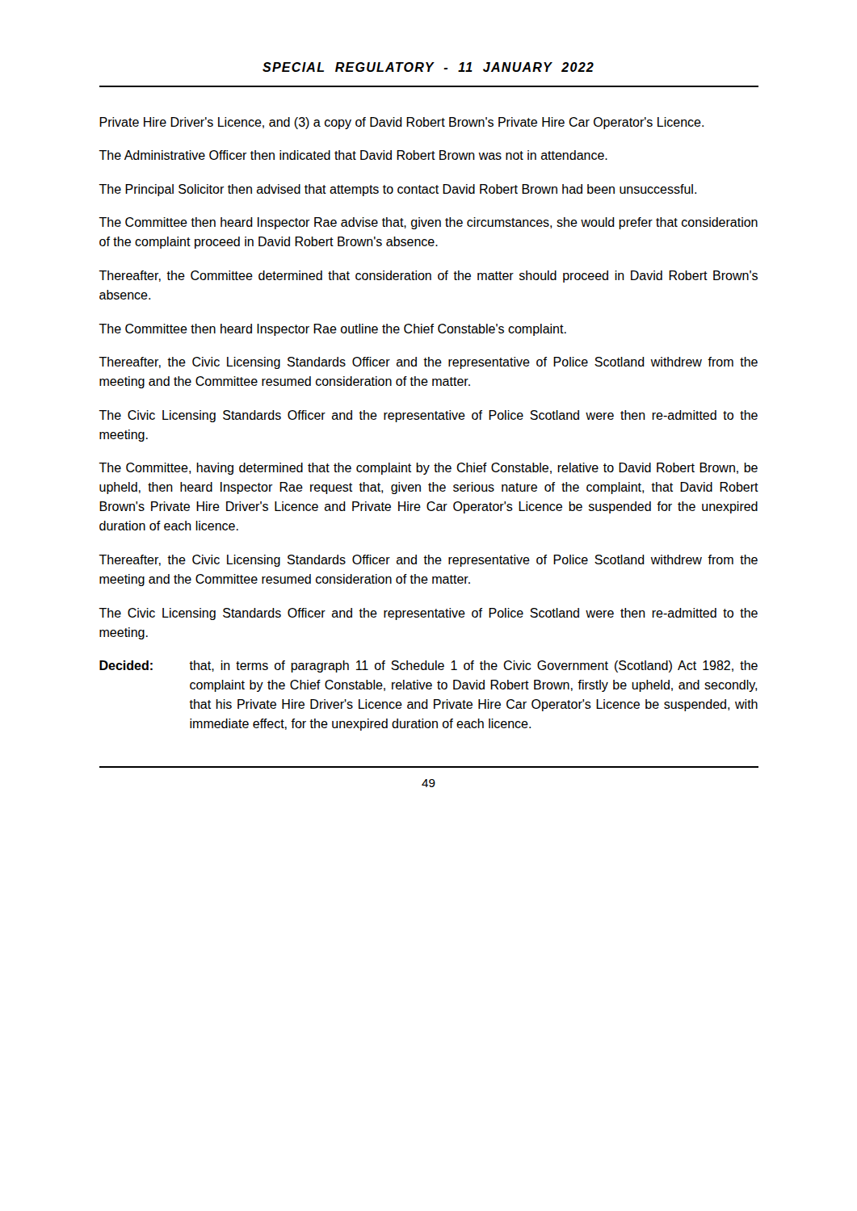SPECIAL REGULATORY - 11 JANUARY 2022
Private Hire Driver's Licence, and (3) a copy of David Robert Brown's Private Hire Car Operator's Licence.
The Administrative Officer then indicated that David Robert Brown was not in attendance.
The Principal Solicitor then advised that attempts to contact David Robert Brown had been unsuccessful.
The Committee then heard Inspector Rae advise that, given the circumstances, she would prefer that consideration of the complaint proceed in David Robert Brown's absence.
Thereafter, the Committee determined that consideration of the matter should proceed in David Robert Brown's absence.
The Committee then heard Inspector Rae outline the Chief Constable's complaint.
Thereafter, the Civic Licensing Standards Officer and the representative of Police Scotland withdrew from the meeting and the Committee resumed consideration of the matter.
The Civic Licensing Standards Officer and the representative of Police Scotland were then re-admitted to the meeting.
The Committee, having determined that the complaint by the Chief Constable, relative to David Robert Brown, be upheld, then heard Inspector Rae request that, given the serious nature of the complaint, that David Robert Brown's Private Hire Driver's Licence and Private Hire Car Operator's Licence be suspended for the unexpired duration of each licence.
Thereafter, the Civic Licensing Standards Officer and the representative of Police Scotland withdrew from the meeting and the Committee resumed consideration of the matter.
The Civic Licensing Standards Officer and the representative of Police Scotland were then re-admitted to the meeting.
Decided:
that, in terms of paragraph 11 of Schedule 1 of the Civic Government (Scotland) Act 1982, the complaint by the Chief Constable, relative to David Robert Brown, firstly be upheld, and secondly, that his Private Hire Driver's Licence and Private Hire Car Operator's Licence be suspended, with immediate effect, for the unexpired duration of each licence.
49